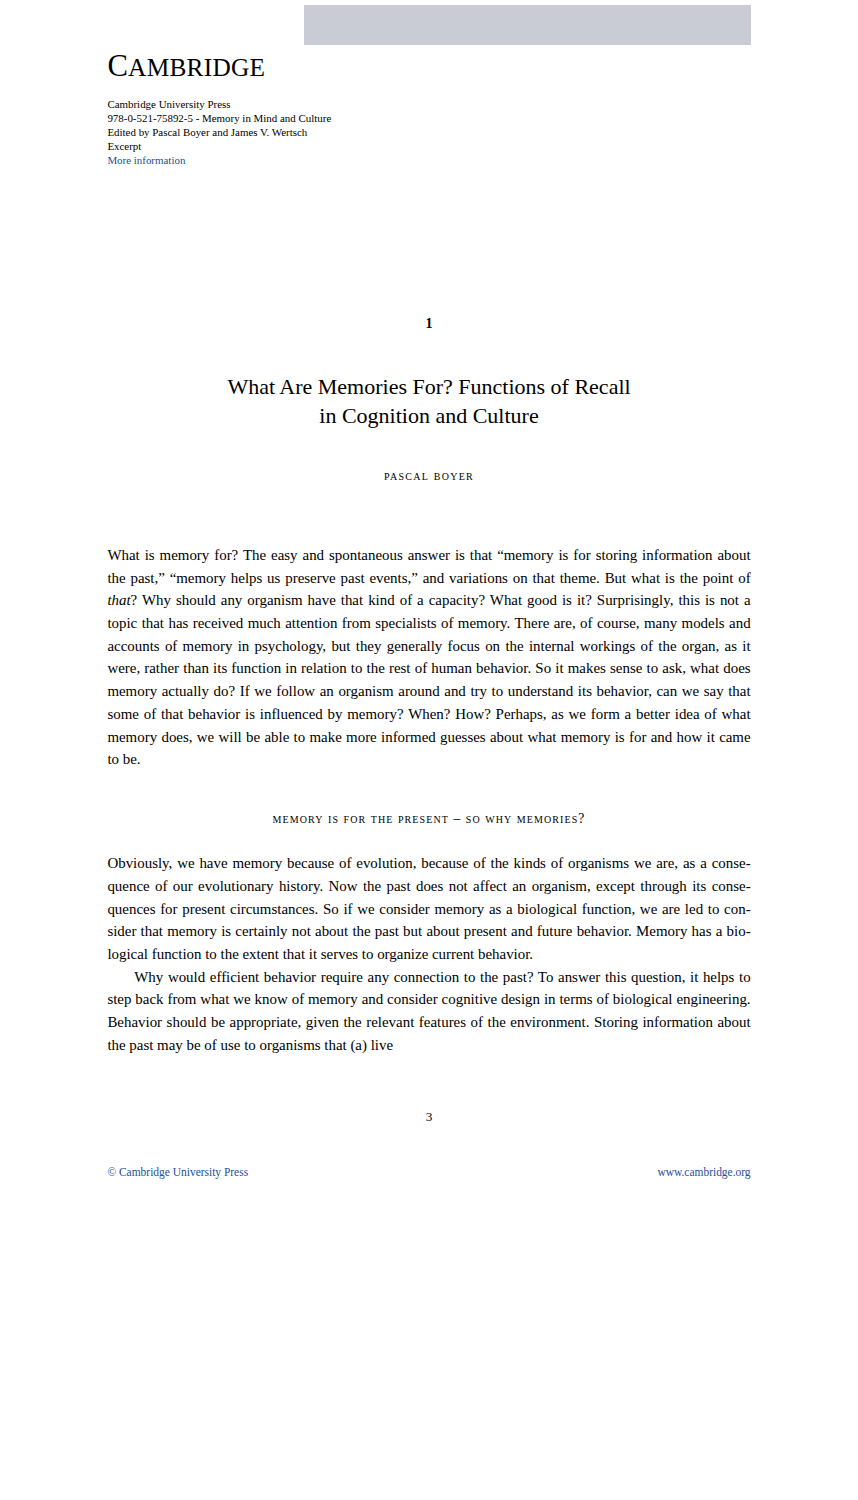CAMBRIDGE
Cambridge University Press
978-0-521-75892-5 - Memory in Mind and Culture
Edited by Pascal Boyer and James V. Wertsch
Excerpt
More information
1
What Are Memories For? Functions of Recall
in Cognition and Culture
pascal boyer
What is memory for? The easy and spontaneous answer is that “memory is for storing information about the past,” “memory helps us preserve past events,” and variations on that theme. But what is the point of that? Why should any organism have that kind of a capacity? What good is it? Surprisingly, this is not a topic that has received much attention from specialists of memory. There are, of course, many models and accounts of memory in psychology, but they generally focus on the internal workings of the organ, as it were, rather than its function in relation to the rest of human behavior. So it makes sense to ask, what does memory actually do? If we follow an organism around and try to understand its behavior, can we say that some of that behavior is influenced by memory? When? How? Perhaps, as we form a better idea of what memory does, we will be able to make more informed guesses about what memory is for and how it came to be.
memory is for the present – so why memories?
Obviously, we have memory because of evolution, because of the kinds of organisms we are, as a consequence of our evolutionary history. Now the past does not affect an organism, except through its consequences for present circumstances. So if we consider memory as a biological function, we are led to consider that memory is certainly not about the past but about present and future behavior. Memory has a biological function to the extent that it serves to organize current behavior.
Why would efficient behavior require any connection to the past? To answer this question, it helps to step back from what we know of memory and consider cognitive design in terms of biological engineering. Behavior should be appropriate, given the relevant features of the environment. Storing information about the past may be of use to organisms that (a) live
3
© Cambridge University Press
www.cambridge.org